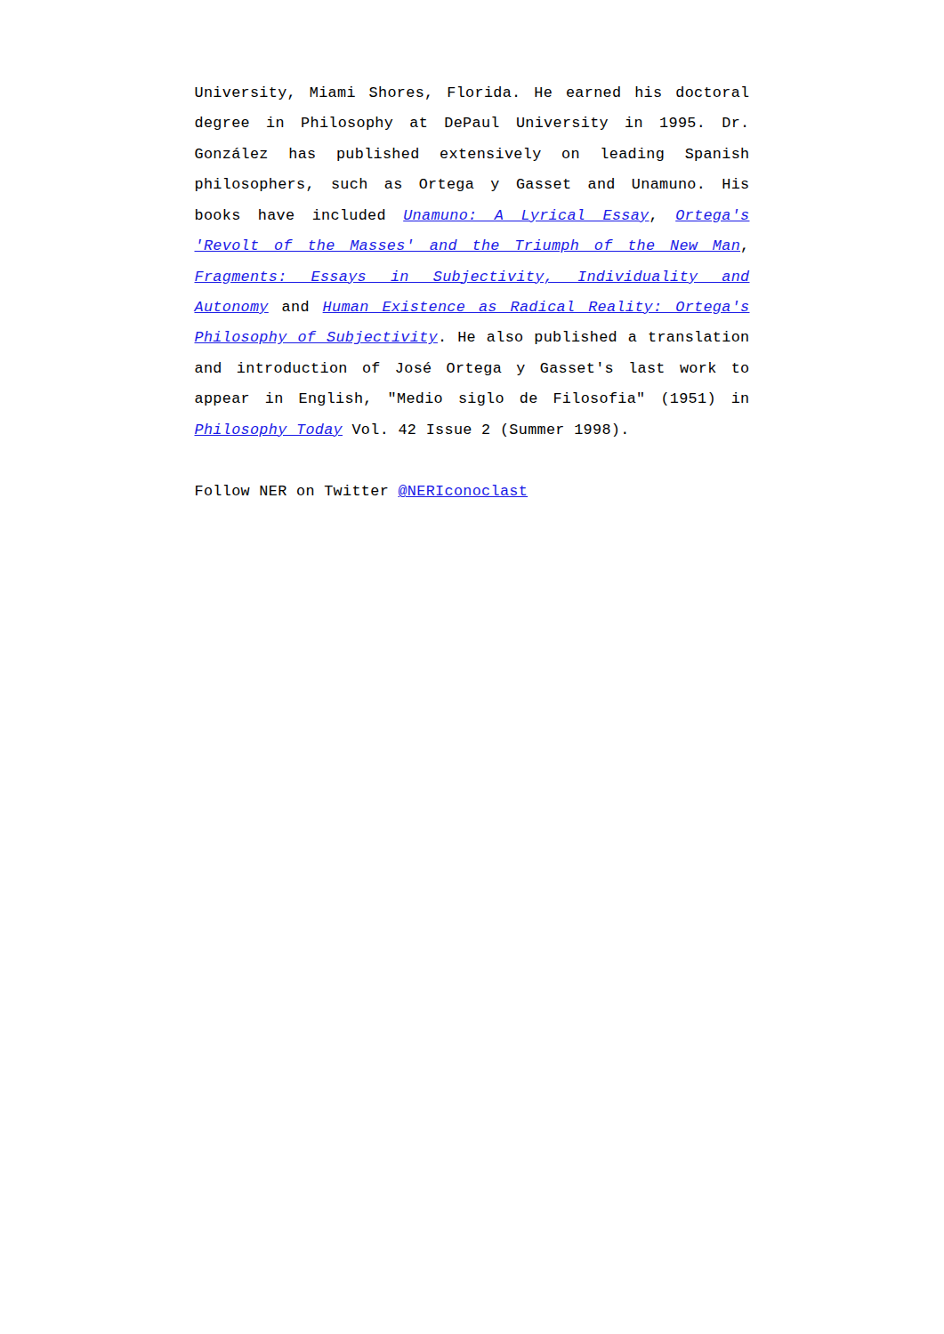University, Miami Shores, Florida. He earned his doctoral degree in Philosophy at DePaul University in 1995. Dr. González has published extensively on leading Spanish philosophers, such as Ortega y Gasset and Unamuno. His books have included Unamuno: A Lyrical Essay, Ortega's 'Revolt of the Masses' and the Triumph of the New Man, Fragments: Essays in Subjectivity, Individuality and Autonomy and Human Existence as Radical Reality: Ortega's Philosophy of Subjectivity. He also published a translation and introduction of José Ortega y Gasset's last work to appear in English, "Medio siglo de Filosofia" (1951) in Philosophy Today Vol. 42 Issue 2 (Summer 1998).
Follow NER on Twitter @NERIconoclast